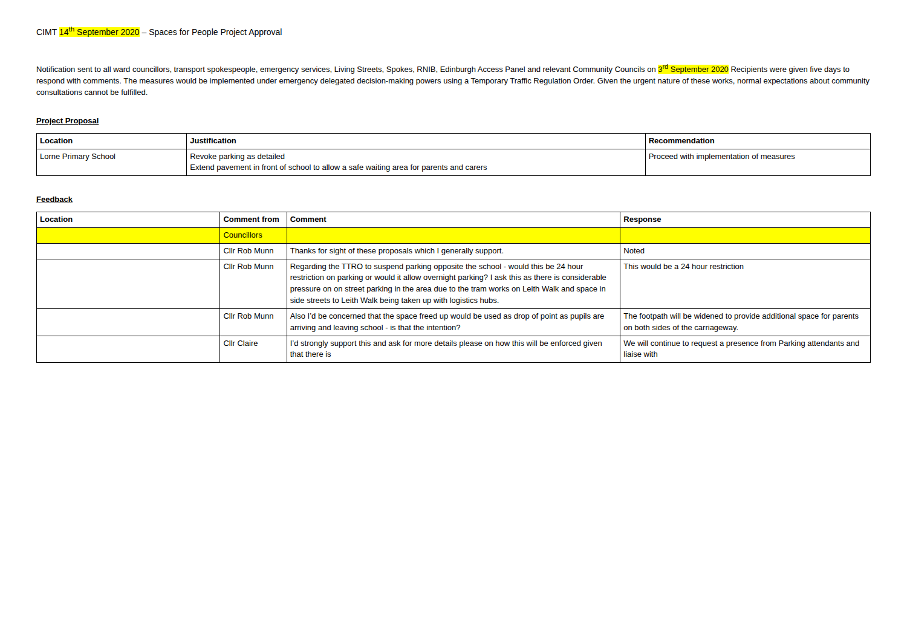CIMT 14th September 2020 – Spaces for People Project Approval
Notification sent to all ward councillors, transport spokespeople, emergency services, Living Streets, Spokes, RNIB, Edinburgh Access Panel and relevant Community Councils on 3rd September 2020 Recipients were given five days to respond with comments. The measures would be implemented under emergency delegated decision-making powers using a Temporary Traffic Regulation Order. Given the urgent nature of these works, normal expectations about community consultations cannot be fulfilled.
Project Proposal
| Location | Justification | Recommendation |
| --- | --- | --- |
| Lorne Primary School | Revoke parking as detailed Extend pavement in front of school to allow a safe waiting area for parents and carers | Proceed with implementation of measures |
Feedback
| Location | Comment from | Comment | Response |
| --- | --- | --- | --- |
| | Councillors | | |
| | Cllr Rob Munn | Thanks for sight of these proposals which I generally support. | Noted |
| | Cllr Rob Munn | Regarding the TTRO to suspend parking opposite the school - would this be 24 hour restriction on parking or would it allow overnight parking? I ask this as there is considerable pressure on on street parking in the area due to the tram works on Leith Walk and space in side streets to Leith Walk being taken up with logistics hubs. | This would be a 24 hour restriction |
| | Cllr Rob Munn | Also I’d be concerned that the space freed up would be used as drop of point as pupils are arriving and leaving school - is that the intention? | The footpath will be widened to provide additional space for parents on both sides of the carriageway. |
| | Cllr Claire | I’d strongly support this and ask for more details please on how this will be enforced given that there is | We will continue to request a presence from Parking attendants and liaise with |